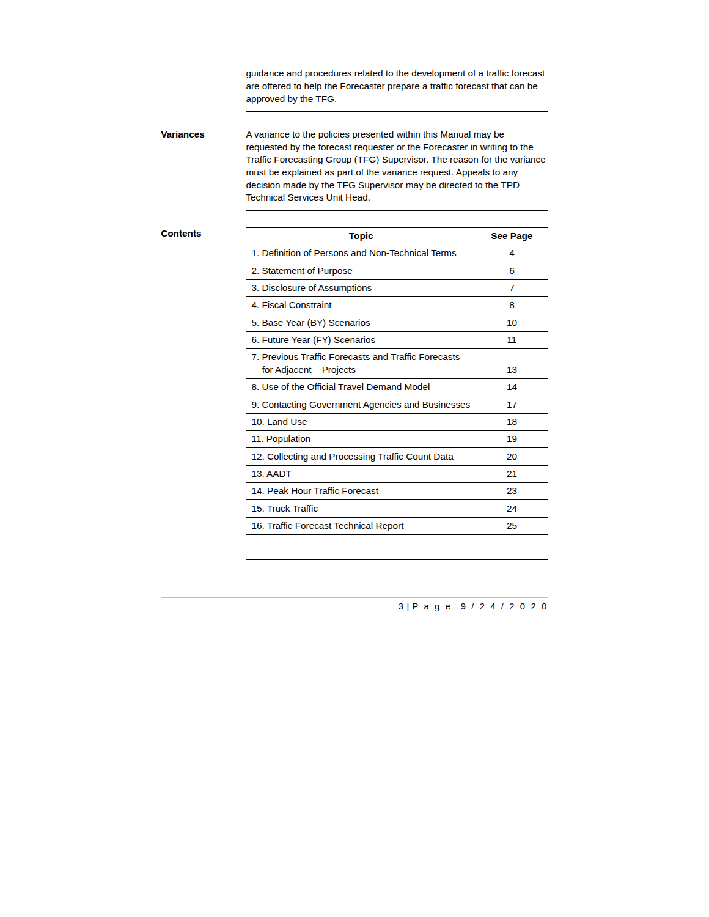guidance and procedures related to the development of a traffic forecast are offered to help the Forecaster prepare a traffic forecast that can be approved by the TFG.
Variances
A variance to the policies presented within this Manual may be requested by the forecast requester or the Forecaster in writing to the Traffic Forecasting Group (TFG) Supervisor. The reason for the variance must be explained as part of the variance request. Appeals to any decision made by the TFG Supervisor may be directed to the TPD Technical Services Unit Head.
Contents
| Topic | See Page |
| --- | --- |
| 1. Definition of Persons and Non-Technical Terms | 4 |
| 2. Statement of Purpose | 6 |
| 3. Disclosure of Assumptions | 7 |
| 4. Fiscal Constraint | 8 |
| 5. Base Year (BY) Scenarios | 10 |
| 6. Future Year (FY) Scenarios | 11 |
| 7. Previous Traffic Forecasts and Traffic Forecasts for Adjacent Projects | 13 |
| 8. Use of the Official Travel Demand Model | 14 |
| 9. Contacting Government Agencies and Businesses | 17 |
| 10. Land Use | 18 |
| 11. Population | 19 |
| 12. Collecting and Processing Traffic Count Data | 20 |
| 13. AADT | 21 |
| 14. Peak Hour Traffic Forecast | 23 |
| 15. Truck Traffic | 24 |
| 16. Traffic Forecast Technical Report | 25 |
3 | P a g e 9 / 2 4 / 2 0 2 0